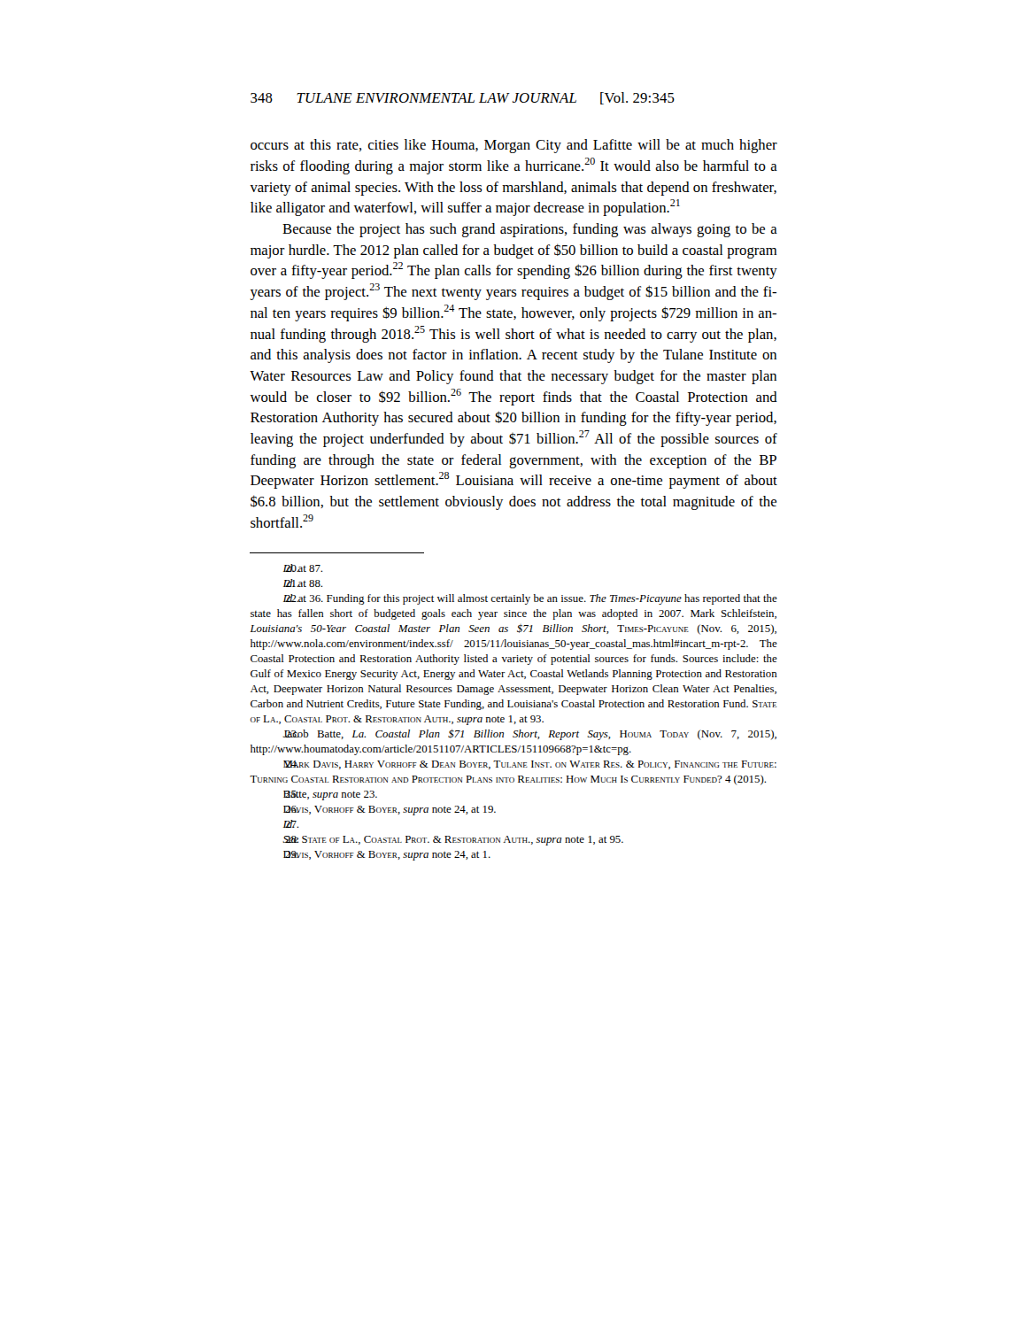348 TULANE ENVIRONMENTAL LAW JOURNAL[Vol. 29:345
occurs at this rate, cities like Houma, Morgan City and Lafitte will be at much higher risks of flooding during a major storm like a hurricane.20 It would also be harmful to a variety of animal species. With the loss of marshland, animals that depend on freshwater, like alligator and waterfowl, will suffer a major decrease in population.21
Because the project has such grand aspirations, funding was always going to be a major hurdle. The 2012 plan called for a budget of $50 billion to build a coastal program over a fifty-year period.22 The plan calls for spending $26 billion during the first twenty years of the project.23 The next twenty years requires a budget of $15 billion and the final ten years requires $9 billion.24 The state, however, only projects $729 million in annual funding through 2018.25 This is well short of what is needed to carry out the plan, and this analysis does not factor in inflation. A recent study by the Tulane Institute on Water Resources Law and Policy found that the necessary budget for the master plan would be closer to $92 billion.26 The report finds that the Coastal Protection and Restoration Authority has secured about $20 billion in funding for the fifty-year period, leaving the project underfunded by about $71 billion.27 All of the possible sources of funding are through the state or federal government, with the exception of the BP Deepwater Horizon settlement.28 Louisiana will receive a one-time payment of about $6.8 billion, but the settlement obviously does not address the total magnitude of the shortfall.29
20. Id. at 87.
21. Id. at 88.
22. Id. at 36. Funding for this project will almost certainly be an issue. The Times-Picayune has reported that the state has fallen short of budgeted goals each year since the plan was adopted in 2007. Mark Schleifstein, Louisiana's 50-Year Coastal Master Plan Seen as $71 Billion Short, Times-Picayune (Nov. 6, 2015), http://www.nola.com/environment/index.ssf/ 2015/11/louisianas_50-year_coastal_mas.html#incart_m-rpt-2. The Coastal Protection and Restoration Authority listed a variety of potential sources for funds. Sources include: the Gulf of Mexico Energy Security Act, Energy and Water Act, Coastal Wetlands Planning Protection and Restoration Act, Deepwater Horizon Natural Resources Damage Assessment, Deepwater Horizon Clean Water Act Penalties, Carbon and Nutrient Credits, Future State Funding, and Louisiana's Coastal Protection and Restoration Fund. State of La., Coastal Prot. & Restoration Auth., supra note 1, at 93.
23. Jacob Batte, La. Coastal Plan $71 Billion Short, Report Says, Houma Today (Nov. 7, 2015), http://www.houmatoday.com/article/20151107/ARTICLES/151109668?p=1&tc=pg.
24. Mark Davis, Harry Vorhoff & Dean Boyer, Tulane Inst. on Water Res. & Policy, Financing the Future: Turning Coastal Restoration and Protection Plans into Realities: How Much Is Currently Funded? 4 (2015).
25. Batte, supra note 23.
26. Davis, Vorhoff & Boyer, supra note 24, at 19.
27. Id.
28. See State of La., Coastal Prot. & Restoration Auth., supra note 1, at 95.
29. Davis, Vorhoff & Boyer, supra note 24, at 1.